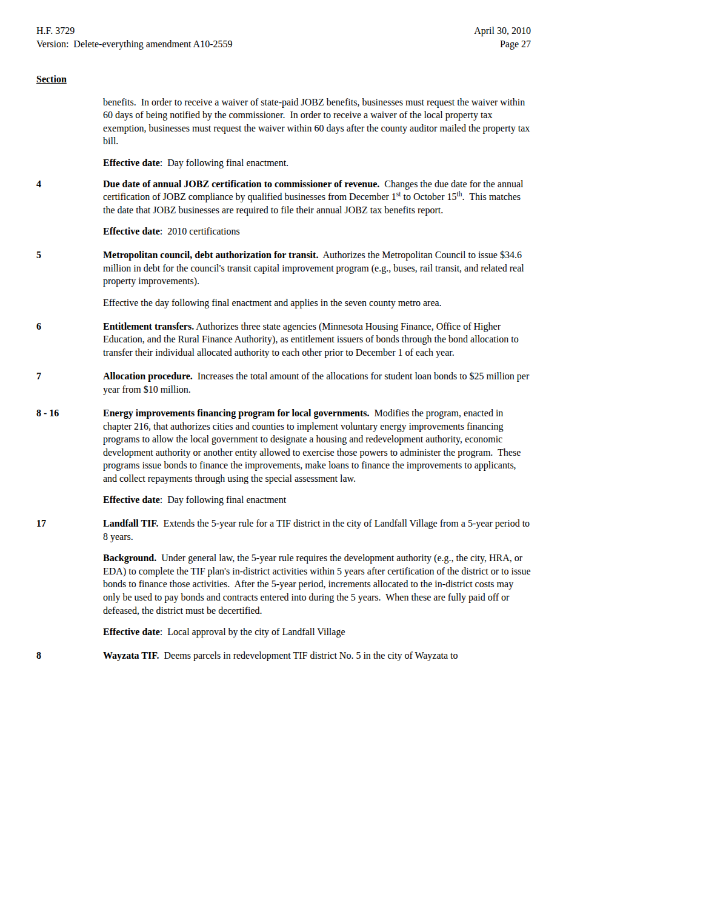H.F. 3729
Version: Delete-everything amendment A10-2559
April 30, 2010
Page 27
Section
benefits. In order to receive a waiver of state-paid JOBZ benefits, businesses must request the waiver within 60 days of being notified by the commissioner. In order to receive a waiver of the local property tax exemption, businesses must request the waiver within 60 days after the county auditor mailed the property tax bill.
Effective date: Day following final enactment.
4
Due date of annual JOBZ certification to commissioner of revenue. Changes the due date for the annual certification of JOBZ compliance by qualified businesses from December 1st to October 15th. This matches the date that JOBZ businesses are required to file their annual JOBZ tax benefits report.
Effective date: 2010 certifications
5
Metropolitan council, debt authorization for transit. Authorizes the Metropolitan Council to issue $34.6 million in debt for the council's transit capital improvement program (e.g., buses, rail transit, and related real property improvements).
Effective the day following final enactment and applies in the seven county metro area.
6
Entitlement transfers. Authorizes three state agencies (Minnesota Housing Finance, Office of Higher Education, and the Rural Finance Authority), as entitlement issuers of bonds through the bond allocation to transfer their individual allocated authority to each other prior to December 1 of each year.
7
Allocation procedure. Increases the total amount of the allocations for student loan bonds to $25 million per year from $10 million.
8 - 16
Energy improvements financing program for local governments. Modifies the program, enacted in chapter 216, that authorizes cities and counties to implement voluntary energy improvements financing programs to allow the local government to designate a housing and redevelopment authority, economic development authority or another entity allowed to exercise those powers to administer the program. These programs issue bonds to finance the improvements, make loans to finance the improvements to applicants, and collect repayments through using the special assessment law.
Effective date: Day following final enactment
17
Landfall TIF. Extends the 5-year rule for a TIF district in the city of Landfall Village from a 5-year period to 8 years.
Background. Under general law, the 5-year rule requires the development authority (e.g., the city, HRA, or EDA) to complete the TIF plan's in-district activities within 5 years after certification of the district or to issue bonds to finance those activities. After the 5-year period, increments allocated to the in-district costs may only be used to pay bonds and contracts entered into during the 5 years. When these are fully paid off or defeased, the district must be decertified.
Effective date: Local approval by the city of Landfall Village
8
Wayzata TIF. Deems parcels in redevelopment TIF district No. 5 in the city of Wayzata to